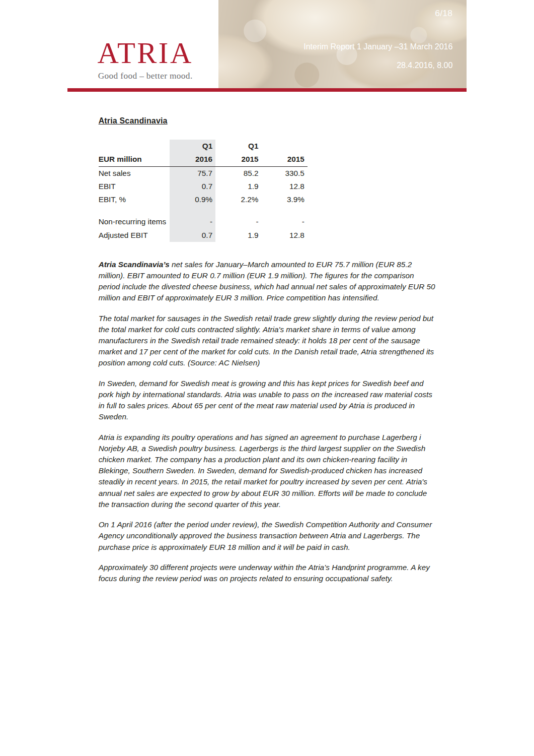ATRIA
Good food – better mood.
6/18
Interim Report 1 January –31 March 2016
28.4.2016, 8.00
Atria Scandinavia
| | Q1 | Q1 | |
| --- | --- | --- | --- |
| EUR million | 2016 | 2015 | 2015 |
| Net sales | 75.7 | 85.2 | 330.5 |
| EBIT | 0.7 | 1.9 | 12.8 |
| EBIT, % | 0.9% | 2.2% | 3.9% |
| Non-recurring items | - | - | - |
| Adjusted EBIT | 0.7 | 1.9 | 12.8 |
Atria Scandinavia’s net sales for January–March amounted to EUR 75.7 million (EUR 85.2 million). EBIT amounted to EUR 0.7 million (EUR 1.9 million). The figures for the comparison period include the divested cheese business, which had annual net sales of approximately EUR 50 million and EBIT of approximately EUR 3 million. Price competition has intensified.
The total market for sausages in the Swedish retail trade grew slightly during the review period but the total market for cold cuts contracted slightly. Atria's market share in terms of value among manufacturers in the Swedish retail trade remained steady: it holds 18 per cent of the sausage market and 17 per cent of the market for cold cuts. In the Danish retail trade, Atria strengthened its position among cold cuts. (Source: AC Nielsen)
In Sweden, demand for Swedish meat is growing and this has kept prices for Swedish beef and pork high by international standards. Atria was unable to pass on the increased raw material costs in full to sales prices. About 65 per cent of the meat raw material used by Atria is produced in Sweden.
Atria is expanding its poultry operations and has signed an agreement to purchase Lagerberg i Norjeby AB, a Swedish poultry business. Lagerbergs is the third largest supplier on the Swedish chicken market. The company has a production plant and its own chicken-rearing facility in Blekinge, Southern Sweden. In Sweden, demand for Swedish-produced chicken has increased steadily in recent years. In 2015, the retail market for poultry increased by seven per cent. Atria's annual net sales are expected to grow by about EUR 30 million. Efforts will be made to conclude the transaction during the second quarter of this year.
On 1 April 2016 (after the period under review), the Swedish Competition Authority and Consumer Agency unconditionally approved the business transaction between Atria and Lagerbergs. The purchase price is approximately EUR 18 million and it will be paid in cash.
Approximately 30 different projects were underway within the Atria’s Handprint programme. A key focus during the review period was on projects related to ensuring occupational safety.